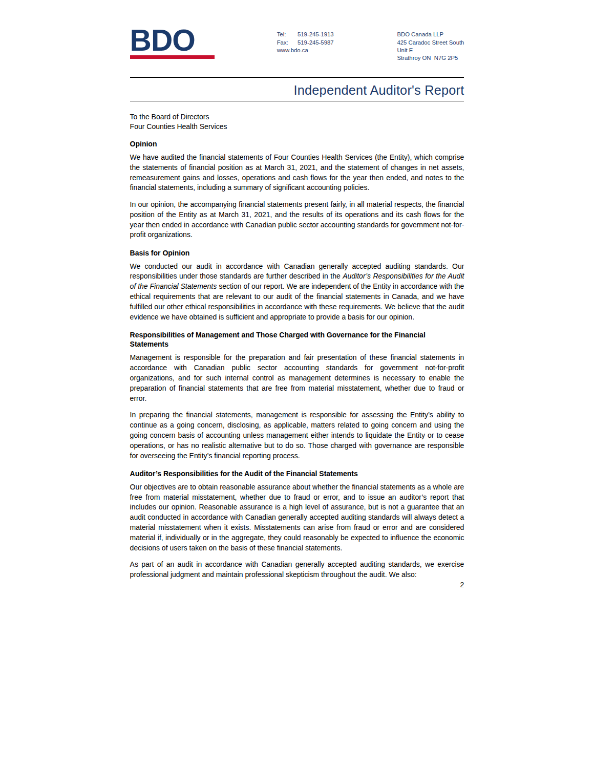BDO
Tel: 519-245-1913
Fax: 519-245-5987
www.bdo.ca
BDO Canada LLP
425 Caradoc Street South
Unit E
Strathroy ON N7G 2P5
Independent Auditor's Report
To the Board of Directors
Four Counties Health Services
Opinion
We have audited the financial statements of Four Counties Health Services (the Entity), which comprise the statements of financial position as at March 31, 2021, and the statement of changes in net assets, remeasurement gains and losses, operations and cash flows for the year then ended, and notes to the financial statements, including a summary of significant accounting policies.
In our opinion, the accompanying financial statements present fairly, in all material respects, the financial position of the Entity as at March 31, 2021, and the results of its operations and its cash flows for the year then ended in accordance with Canadian public sector accounting standards for government not-for-profit organizations.
Basis for Opinion
We conducted our audit in accordance with Canadian generally accepted auditing standards. Our responsibilities under those standards are further described in the Auditor’s Responsibilities for the Audit of the Financial Statements section of our report. We are independent of the Entity in accordance with the ethical requirements that are relevant to our audit of the financial statements in Canada, and we have fulfilled our other ethical responsibilities in accordance with these requirements. We believe that the audit evidence we have obtained is sufficient and appropriate to provide a basis for our opinion.
Responsibilities of Management and Those Charged with Governance for the Financial Statements
Management is responsible for the preparation and fair presentation of these financial statements in accordance with Canadian public sector accounting standards for government not-for-profit organizations, and for such internal control as management determines is necessary to enable the preparation of financial statements that are free from material misstatement, whether due to fraud or error.
In preparing the financial statements, management is responsible for assessing the Entity’s ability to continue as a going concern, disclosing, as applicable, matters related to going concern and using the going concern basis of accounting unless management either intends to liquidate the Entity or to cease operations, or has no realistic alternative but to do so. Those charged with governance are responsible for overseeing the Entity’s financial reporting process.
Auditor’s Responsibilities for the Audit of the Financial Statements
Our objectives are to obtain reasonable assurance about whether the financial statements as a whole are free from material misstatement, whether due to fraud or error, and to issue an auditor’s report that includes our opinion. Reasonable assurance is a high level of assurance, but is not a guarantee that an audit conducted in accordance with Canadian generally accepted auditing standards will always detect a material misstatement when it exists. Misstatements can arise from fraud or error and are considered material if, individually or in the aggregate, they could reasonably be expected to influence the economic decisions of users taken on the basis of these financial statements.
As part of an audit in accordance with Canadian generally accepted auditing standards, we exercise professional judgment and maintain professional skepticism throughout the audit. We also:
2